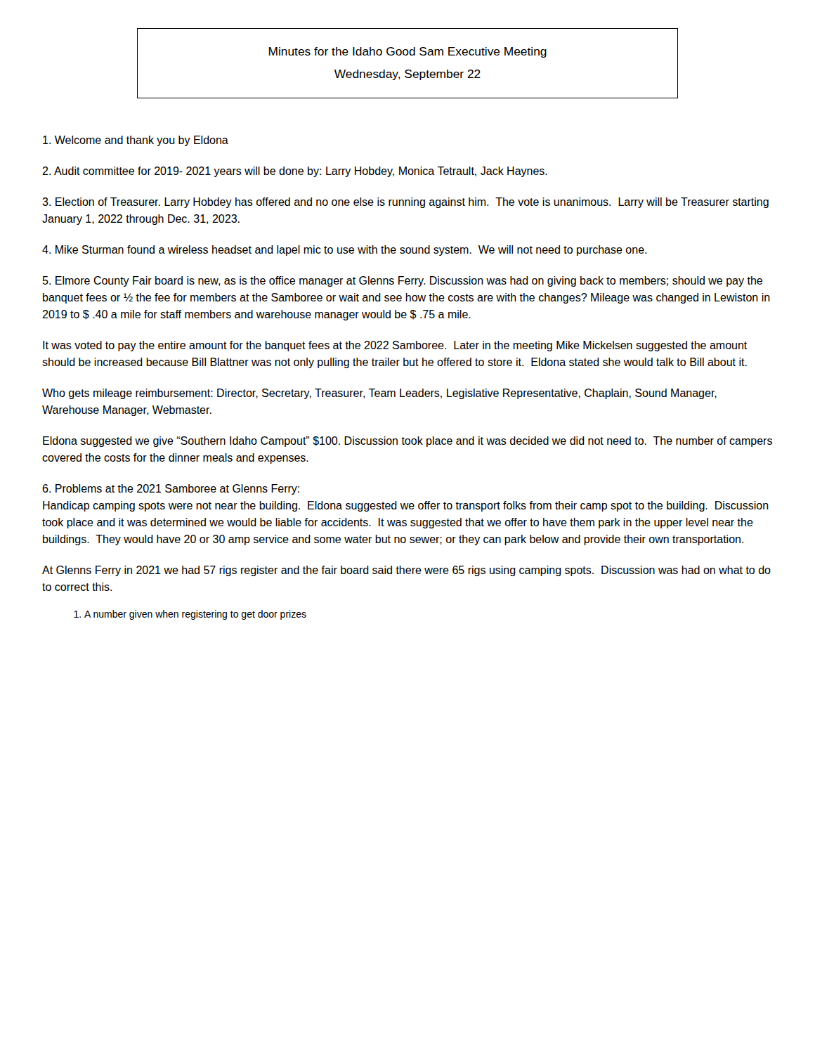Minutes for the Idaho Good Sam Executive Meeting
Wednesday, September 22
1. Welcome and thank you by Eldona
2. Audit committee for 2019- 2021 years will be done by: Larry Hobdey, Monica Tetrault, Jack Haynes.
3. Election of Treasurer. Larry Hobdey has offered and no one else is running against him. The vote is unanimous. Larry will be Treasurer starting January 1, 2022 through Dec. 31, 2023.
4. Mike Sturman found a wireless headset and lapel mic to use with the sound system. We will not need to purchase one.
5. Elmore County Fair board is new, as is the office manager at Glenns Ferry. Discussion was had on giving back to members; should we pay the banquet fees or ½ the fee for members at the Samboree or wait and see how the costs are with the changes? Mileage was changed in Lewiston in 2019 to $ .40 a mile for staff members and warehouse manager would be $ .75 a mile.
It was voted to pay the entire amount for the banquet fees at the 2022 Samboree. Later in the meeting Mike Mickelsen suggested the amount should be increased because Bill Blattner was not only pulling the trailer but he offered to store it. Eldona stated she would talk to Bill about it.
Who gets mileage reimbursement: Director, Secretary, Treasurer, Team Leaders, Legislative Representative, Chaplain, Sound Manager, Warehouse Manager, Webmaster.
Eldona suggested we give “Southern Idaho Campout” $100. Discussion took place and it was decided we did not need to. The number of campers covered the costs for the dinner meals and expenses.
6. Problems at the 2021 Samboree at Glenns Ferry:
Handicap camping spots were not near the building. Eldona suggested we offer to transport folks from their camp spot to the building. Discussion took place and it was determined we would be liable for accidents. It was suggested that we offer to have them park in the upper level near the buildings. They would have 20 or 30 amp service and some water but no sewer; or they can park below and provide their own transportation.
At Glenns Ferry in 2021 we had 57 rigs register and the fair board said there were 65 rigs using camping spots. Discussion was had on what to do to correct this.
A number given when registering to get door prizes